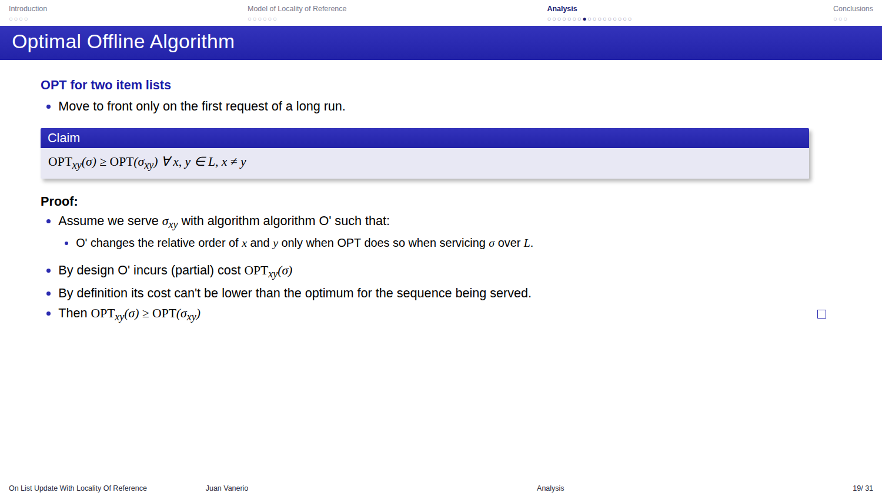Introduction
○○○○
Model of Locality of Reference
○○○○○○
Analysis
○○○○○○○●○○○○○○○○○
Conclusions
○○○
Optimal Offline Algorithm
OPT for two item lists
Move to front only on the first request of a long run.
Claim
OPTxy(σ) ≥ OPT(σxy) ∀ x, y ∈ L, x ≠ y
Proof:
Assume we serve σxy with algorithm algorithm O' such that:
O' changes the relative order of x and y only when OPT does so when servicing σ over L.
By design O' incurs (partial) cost OPTxy(σ)
By definition its cost can't be lower than the optimum for the sequence being served.
Then OPTxy(σ) ≥ OPT(σxy)
On List Update With Locality Of Reference
Juan Vanerio
Analysis
19/ 31